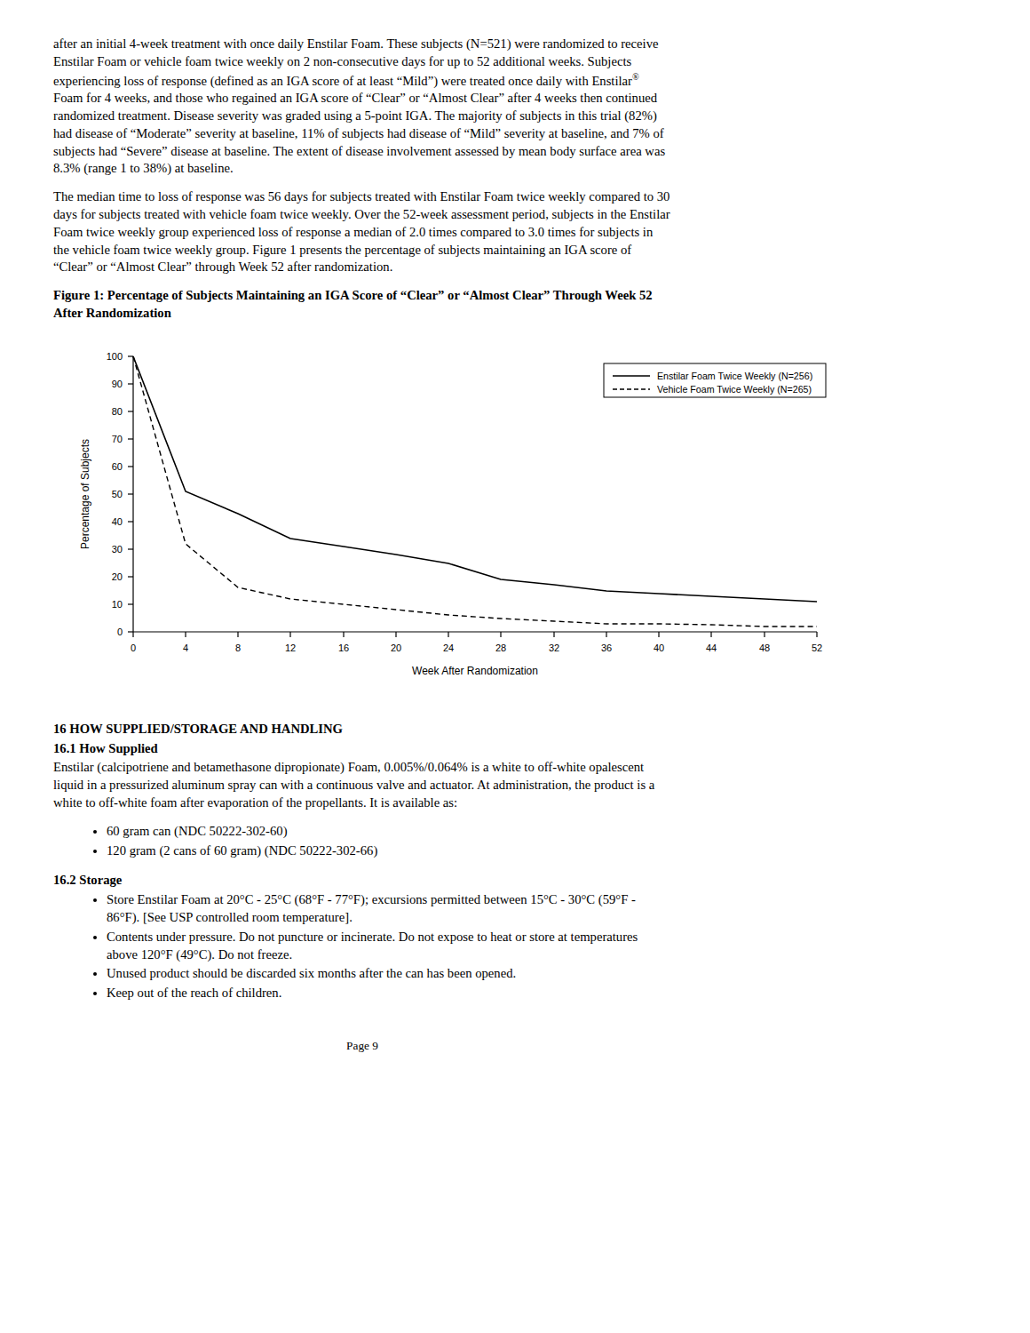after an initial 4-week treatment with once daily Enstilar Foam. These subjects (N=521) were randomized to receive Enstilar Foam or vehicle foam twice weekly on 2 non-consecutive days for up to 52 additional weeks. Subjects experiencing loss of response (defined as an IGA score of at least “Mild”) were treated once daily with Enstilar® Foam for 4 weeks, and those who regained an IGA score of “Clear” or “Almost Clear” after 4 weeks then continued randomized treatment. Disease severity was graded using a 5-point IGA. The majority of subjects in this trial (82%) had disease of “Moderate” severity at baseline, 11% of subjects had disease of “Mild” severity at baseline, and 7% of subjects had “Severe” disease at baseline. The extent of disease involvement assessed by mean body surface area was 8.3% (range 1 to 38%) at baseline.
The median time to loss of response was 56 days for subjects treated with Enstilar Foam twice weekly compared to 30 days for subjects treated with vehicle foam twice weekly. Over the 52-week assessment period, subjects in the Enstilar Foam twice weekly group experienced loss of response a median of 2.0 times compared to 3.0 times for subjects in the vehicle foam twice weekly group. Figure 1 presents the percentage of subjects maintaining an IGA score of “Clear” or “Almost Clear” through Week 52 after randomization.
Figure 1: Percentage of Subjects Maintaining an IGA Score of “Clear” or “Almost Clear” Through Week 52 After Randomization
0 10 20 30 40 50 60 70 80 90 100 0 4 8 12 16 20 24 28 32 36 40 44 48 52 Percentage of Subjects Week After Randomization Enstilar Foam Twice Weekly (N=256) Vehicle Foam Twice Weekly (N=265)
16 HOW SUPPLIED/STORAGE AND HANDLING
16.1 How Supplied
Enstilar (calcipotriene and betamethasone dipropionate) Foam, 0.005%/0.064% is a white to off-white opalescent liquid in a pressurized aluminum spray can with a continuous valve and actuator. At administration, the product is a white to off-white foam after evaporation of the propellants. It is available as:
60 gram can (NDC 50222-302-60)
120 gram (2 cans of 60 gram) (NDC 50222-302-66)
16.2 Storage
Store Enstilar Foam at 20°C - 25°C (68°F - 77°F); excursions permitted between 15°C - 30°C (59°F - 86°F). [See USP controlled room temperature].
Contents under pressure. Do not puncture or incinerate. Do not expose to heat or store at temperatures above 120°F (49°C). Do not freeze.
Unused product should be discarded six months after the can has been opened.
Keep out of the reach of children.
Page 9